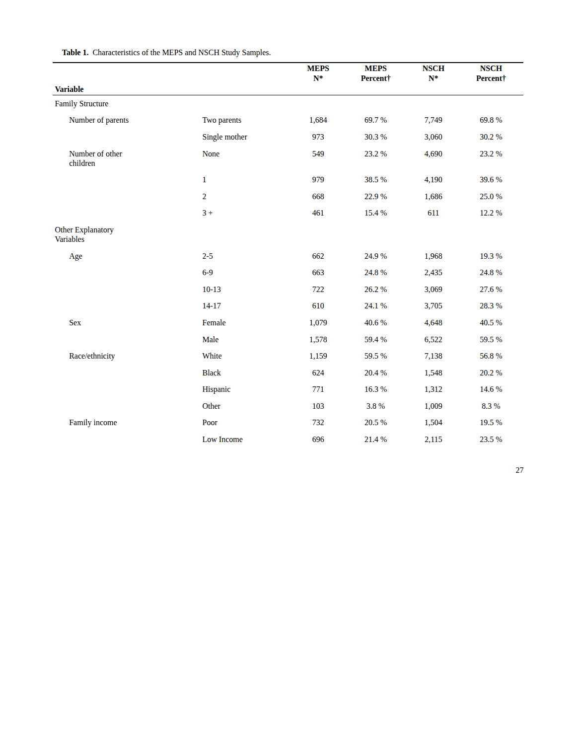Table 1. Characteristics of the MEPS and NSCH Study Samples.
| | MEPS N* | MEPS Percent† | NSCH N* | NSCH Percent† |
| --- | --- | --- | --- | --- |
| Variable | | | | |
| Family Structure | | | | |
| Number of parents | Two parents | 1,684 | 69.7 % | 7,749 | 69.8 % |
| | Single mother | 973 | 30.3 % | 3,060 | 30.2 % |
| Number of other children | None | 549 | 23.2 % | 4,690 | 23.2 % |
| | 1 | 979 | 38.5 % | 4,190 | 39.6 % |
| | 2 | 668 | 22.9 % | 1,686 | 25.0 % |
| | 3 + | 461 | 15.4 % | 611 | 12.2 % |
| Other Explanatory Variables | | | | |
| Age | 2-5 | 662 | 24.9 % | 1,968 | 19.3 % |
| | 6-9 | 663 | 24.8 % | 2,435 | 24.8 % |
| | 10-13 | 722 | 26.2 % | 3,069 | 27.6 % |
| | 14-17 | 610 | 24.1 % | 3,705 | 28.3 % |
| Sex | Female | 1,079 | 40.6 % | 4,648 | 40.5 % |
| | Male | 1,578 | 59.4 % | 6,522 | 59.5 % |
| Race/ethnicity | White | 1,159 | 59.5 % | 7,138 | 56.8 % |
| | Black | 624 | 20.4 % | 1,548 | 20.2 % |
| | Hispanic | 771 | 16.3 % | 1,312 | 14.6 % |
| | Other | 103 | 3.8 % | 1,009 | 8.3 % |
| Family income | Poor | 732 | 20.5 % | 1,504 | 19.5 % |
| | Low Income | 696 | 21.4 % | 2,115 | 23.5 % |
27